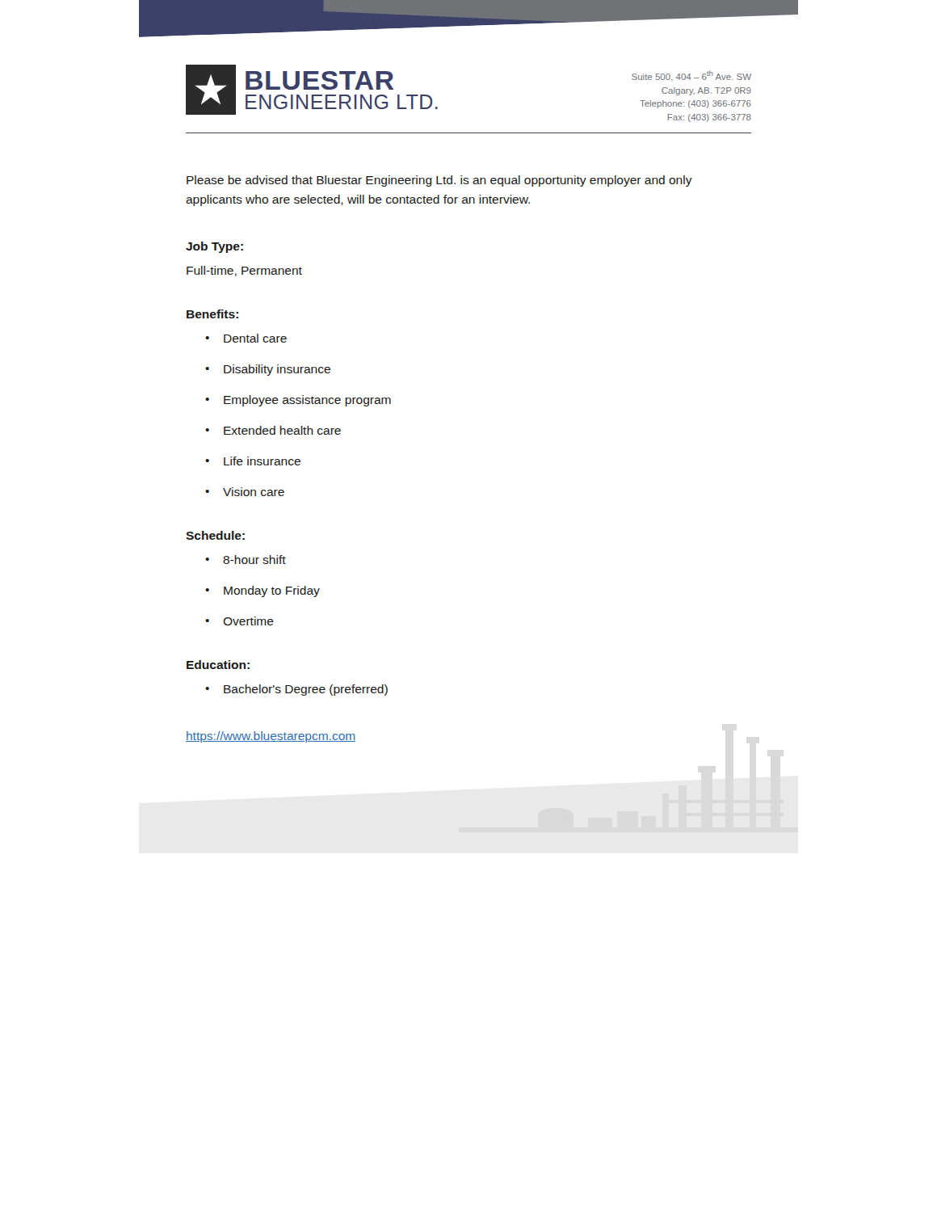BLUESTAR
ENGINEERING LTD.
Suite 500, 404 – 6th Ave. SW
Calgary, AB. T2P 0R9
Telephone: (403) 366-6776
Fax: (403) 366-3778
Please be advised that Bluestar Engineering Ltd. is an equal opportunity employer and only applicants who are selected, will be contacted for an interview.
Job Type:
Full-time, Permanent
Benefits:
Dental care
Disability insurance
Employee assistance program
Extended health care
Life insurance
Vision care
Schedule:
8-hour shift
Monday to Friday
Overtime
Education:
Bachelor's Degree (preferred)
https://www.bluestarepcm.com